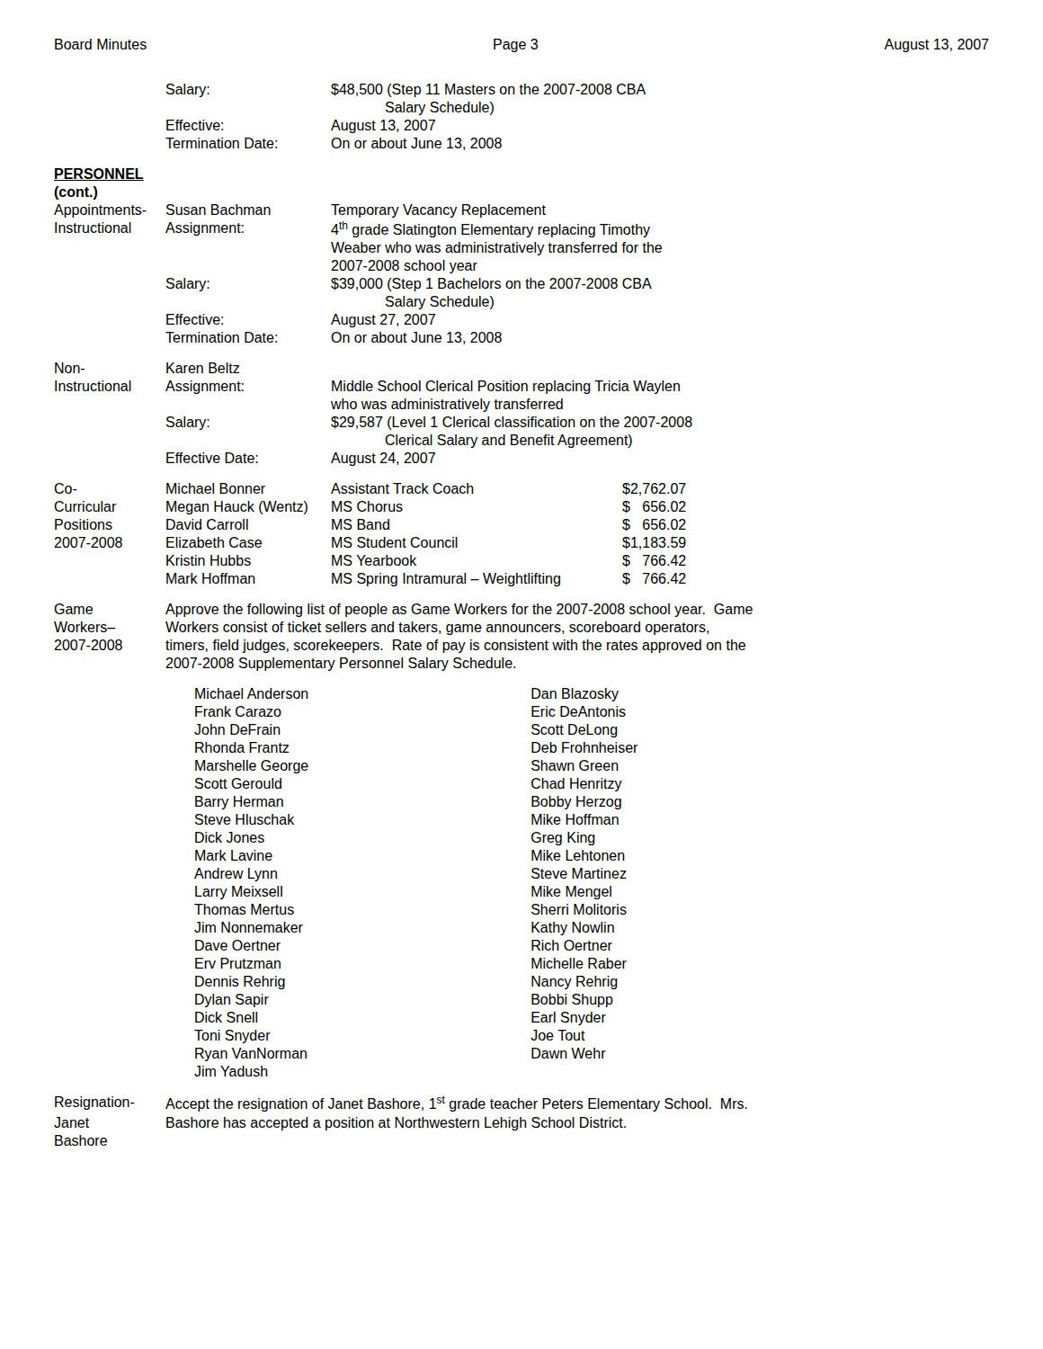Board Minutes
Page 3
August 13, 2007
| | Salary: | $48,500 (Step 11 Masters on the 2007-2008 CBA |
| | | Salary Schedule) |
| | Effective: | August 13, 2007 |
| | Termination Date: | On or about June 13, 2008 |
| PERSONNEL | |
| (cont.) | |
| Appointments- | Susan Bachman | Temporary Vacancy Replacement |
| Instructional | Assignment: | 4 th grade Slatington Elementary replacing Timothy |
| | | Weaber who was administratively transferred for the |
| | | 2007-2008 school year |
| | Salary: | $39,000 (Step 1 Bachelors on the 2007-2008 CBA |
| | | Salary Schedule) |
| | Effective: | August 27, 2007 |
| | Termination Date: | On or about June 13, 2008 |
| Non- | Karen Beltz | |
| Instructional | Assignment: | Middle School Clerical Position replacing Tricia Waylen |
| | | who was administratively transferred |
| | Salary: | $29,587 (Level 1 Clerical classification on the 2007-2008 |
| | | Clerical Salary and Benefit Agreement) |
| | Effective Date: | August 24, 2007 |
| Co- | Michael Bonner | Assistant Track Coach | $2,762.07 |
| Curricular | Megan Hauck (Wentz) | MS Chorus | $ 656.02 |
| Positions | David Carroll | MS Band | $ 656.02 |
| 2007-2008 | Elizabeth Case | MS Student Council | $1,183.59 |
| | Kristin Hubbs | MS Yearbook | $ 766.42 |
| | Mark Hoffman | MS Spring Intramural – Weightlifting | $ 766.42 |
| Game | Approve the following list of people as Game Workers for the 2007-2008 school year. Game |
| Workers– | Workers consist of ticket sellers and takers, game announcers, scoreboard operators, |
| 2007-2008 | timers, field judges, scorekeepers. Rate of pay is consistent with the rates approved on the |
| | 2007-2008 Supplementary Personnel Salary Schedule. |
| Michael Anderson | Dan Blazosky |
| Frank Carazo | Eric DeAntonis |
| John DeFrain | Scott DeLong |
| Rhonda Frantz | Deb Frohnheiser |
| Marshelle George | Shawn Green |
| Scott Gerould | Chad Henritzy |
| Barry Herman | Bobby Herzog |
| Steve Hluschak | Mike Hoffman |
| Dick Jones | Greg King |
| Mark Lavine | Mike Lehtonen |
| Andrew Lynn | Steve Martinez |
| Larry Meixsell | Mike Mengel |
| Thomas Mertus | Sherri Molitoris |
| Jim Nonnemaker | Kathy Nowlin |
| Dave Oertner | Rich Oertner |
| Erv Prutzman | Michelle Raber |
| Dennis Rehrig | Nancy Rehrig |
| Dylan Sapir | Bobbi Shupp |
| Dick Snell | Earl Snyder |
| Toni Snyder | Joe Tout |
| Ryan VanNorman | Dawn Wehr |
| Jim Yadush | |
| Resignation- | Accept the resignation of Janet Bashore, 1 st grade teacher Peters Elementary School. Mrs. |
| Janet | Bashore has accepted a position at Northwestern Lehigh School District. |
| Bashore | |